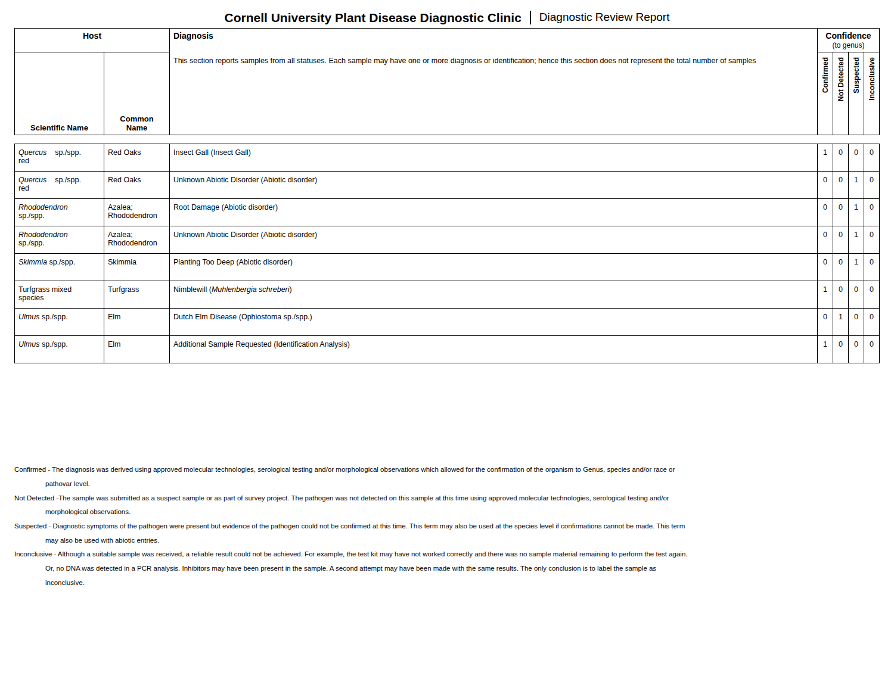Cornell University Plant Disease Diagnostic Clinic
Diagnostic Review Report
| Host | Diagnosis This section reports samples from all statuses. Each sample may have one or more diagnosis or identification; hence this section does not represent the total number of samples | Confidence (to genus) |
| Scientific Name | Common Name | Confirmed | Not Detected | Suspected | Inconclusive |
| Quercus sp./spp. red | Red Oaks | Insect Gall (Insect Gall) | 1 | 0 | 0 | 0 |
| Quercus sp./spp. red | Red Oaks | Unknown Abiotic Disorder (Abiotic disorder) | 0 | 0 | 1 | 0 |
| Rhododendron sp./spp. | Azalea; Rhododendron | Root Damage (Abiotic disorder) | 0 | 0 | 1 | 0 |
| Rhododendron sp./spp. | Azalea; Rhododendron | Unknown Abiotic Disorder (Abiotic disorder) | 0 | 0 | 1 | 0 |
| Skimmia sp./spp. | Skimmia | Planting Too Deep (Abiotic disorder) | 0 | 0 | 1 | 0 |
| Turfgrass mixed species | Turfgrass | Nimblewill ( Muhlenbergia schreberi ) | 1 | 0 | 0 | 0 |
| Ulmus sp./spp. | Elm | Dutch Elm Disease (Ophiostoma sp./spp.) | 0 | 1 | 0 | 0 |
| Ulmus sp./spp. | Elm | Additional Sample Requested (Identification Analysis) | 1 | 0 | 0 | 0 |
Confirmed - The diagnosis was derived using approved molecular technologies, serological testing and/or morphological observations which allowed for the confirmation of the organism to Genus, species and/or race or
pathovar level.
Not Detected -The sample was submitted as a suspect sample or as part of survey project. The pathogen was not detected on this sample at this time using approved molecular technologies, serological testing and/or
morphological observations.
Suspected - Diagnostic symptoms of the pathogen were present but evidence of the pathogen could not be confirmed at this time. This term may also be used at the species level if confirmations cannot be made. This term
may also be used with abiotic entries.
Inconclusive - Although a suitable sample was received, a reliable result could not be achieved. For example, the test kit may have not worked correctly and there was no sample material remaining to perform the test again.
Or, no DNA was detected in a PCR analysis. Inhibitors may have been present in the sample. A second attempt may have been made with the same results. The only conclusion is to label the sample as
inconclusive.